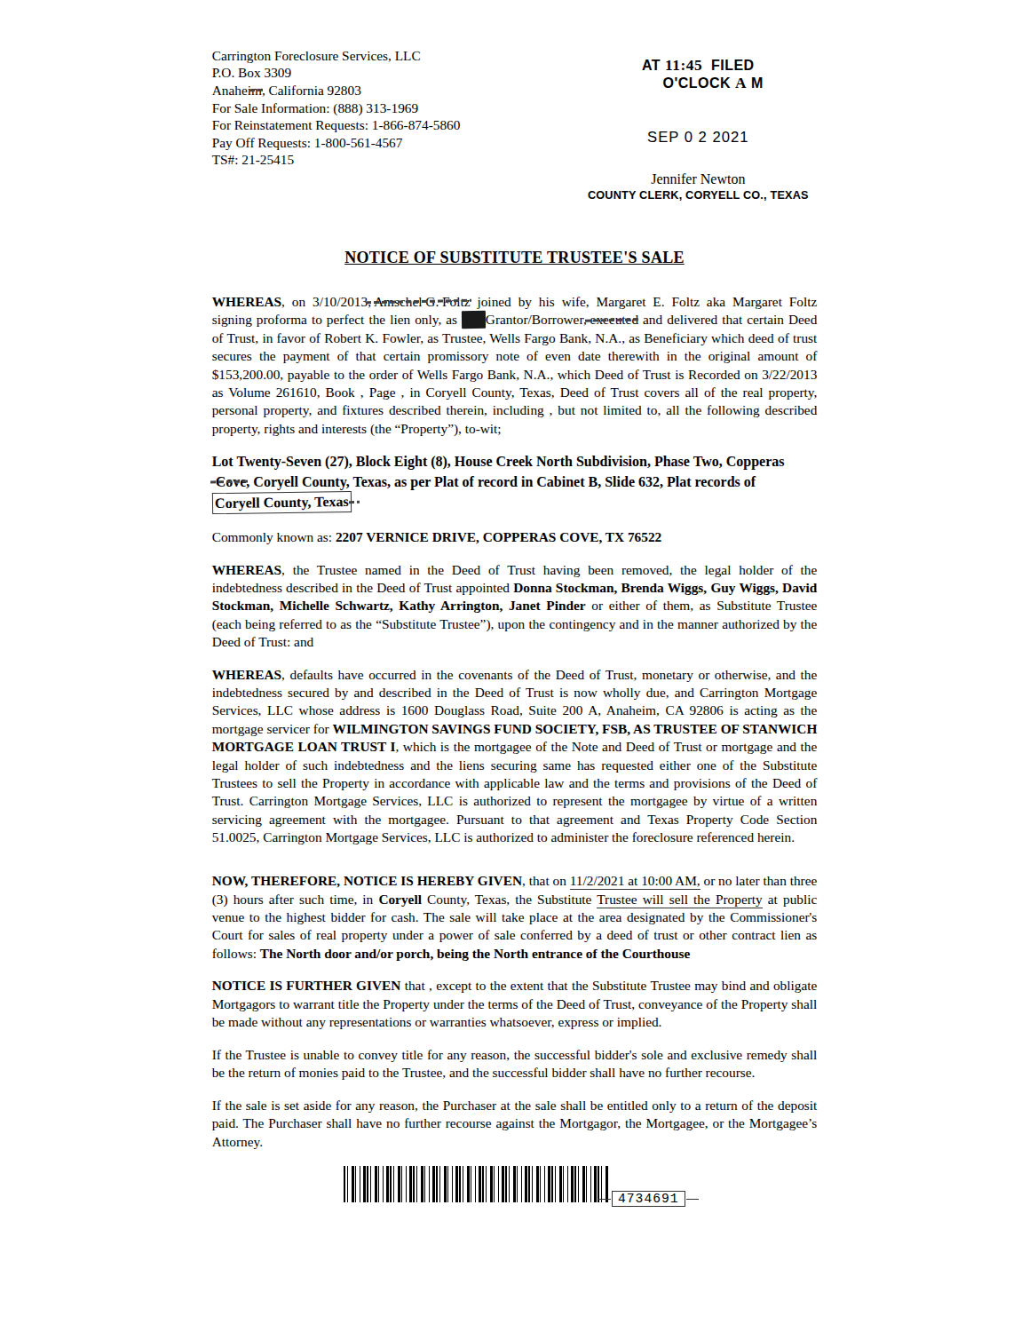Carrington Foreclosure Services, LLC
P.O. Box 3309
Anaheim, California 92803
For Sale Information: (888) 313-1969
For Reinstatement Requests: 1-866-874-5860
Pay Off Requests: 1-800-561-4567
TS#: 21-25415
AT 11:45 FILED
O'CLOCK A M
SEP 0 2 2021
Jennifer Newton
COUNTY CLERK, CORYELL CO., TEXAS
NOTICE OF SUBSTITUTE TRUSTEE'S SALE
WHEREAS, on 3/10/2013, Amschel G. Foltz joined by his wife, Margaret E. Foltz aka Margaret Foltz signing proforma to perfect the lien only, as Grantor/Borrower, executed and delivered that certain Deed of Trust, in favor of Robert K. Fowler, as Trustee, Wells Fargo Bank, N.A., as Beneficiary which deed of trust secures the payment of that certain promissory note of even date therewith in the original amount of $153,200.00, payable to the order of Wells Fargo Bank, N.A., which Deed of Trust is Recorded on 3/22/2013 as Volume 261610, Book , Page , in Coryell County, Texas, Deed of Trust covers all of the real property, personal property, and fixtures described therein, including , but not limited to, all the following described property, rights and interests (the “Property”), to-wit;
Lot Twenty-Seven (27), Block Eight (8), House Creek North Subdivision, Phase Two, Copperas Cove, Coryell County, Texas, as per Plat of record in Cabinet B, Slide 632, Plat records of Coryell County, Texas
Commonly known as: 2207 VERNICE DRIVE, COPPERAS COVE, TX 76522
WHEREAS, the Trustee named in the Deed of Trust having been removed, the legal holder of the indebtedness described in the Deed of Trust appointed Donna Stockman, Brenda Wiggs, Guy Wiggs, David Stockman, Michelle Schwartz, Kathy Arrington, Janet Pinder or either of them, as Substitute Trustee (each being referred to as the “Substitute Trustee”), upon the contingency and in the manner authorized by the Deed of Trust: and
WHEREAS, defaults have occurred in the covenants of the Deed of Trust, monetary or otherwise, and the indebtedness secured by and described in the Deed of Trust is now wholly due, and Carrington Mortgage Services, LLC whose address is 1600 Douglass Road, Suite 200 A, Anaheim, CA 92806 is acting as the mortgage servicer for WILMINGTON SAVINGS FUND SOCIETY, FSB, AS TRUSTEE OF STANWICH MORTGAGE LOAN TRUST I, which is the mortgagee of the Note and Deed of Trust or mortgage and the legal holder of such indebtedness and the liens securing same has requested either one of the Substitute Trustees to sell the Property in accordance with applicable law and the terms and provisions of the Deed of Trust. Carrington Mortgage Services, LLC is authorized to represent the mortgagee by virtue of a written servicing agreement with the mortgagee. Pursuant to that agreement and Texas Property Code Section 51.0025, Carrington Mortgage Services, LLC is authorized to administer the foreclosure referenced herein.
NOW, THEREFORE, NOTICE IS HEREBY GIVEN, that on 11/2/2021 at 10:00 AM, or no later than three (3) hours after such time, in Coryell County, Texas, the Substitute Trustee will sell the Property at public venue to the highest bidder for cash. The sale will take place at the area designated by the Commissioner's Court for sales of real property under a power of sale conferred by a deed of trust or other contract lien as follows: The North door and/or porch, being the North entrance of the Courthouse
NOTICE IS FURTHER GIVEN that , except to the extent that the Substitute Trustee may bind and obligate Mortgagors to warrant title the Property under the terms of the Deed of Trust, conveyance of the Property shall be made without any representations or warranties whatsoever, express or implied.
If the Trustee is unable to convey title for any reason, the successful bidder's sole and exclusive remedy shall be the return of monies paid to the Trustee, and the successful bidder shall have no further recourse.
If the sale is set aside for any reason, the Purchaser at the sale shall be entitled only to a return of the deposit paid. The Purchaser shall have no further recourse against the Mortgagor, the Mortgagee, or the Mortgagee’s Attorney.
4734691